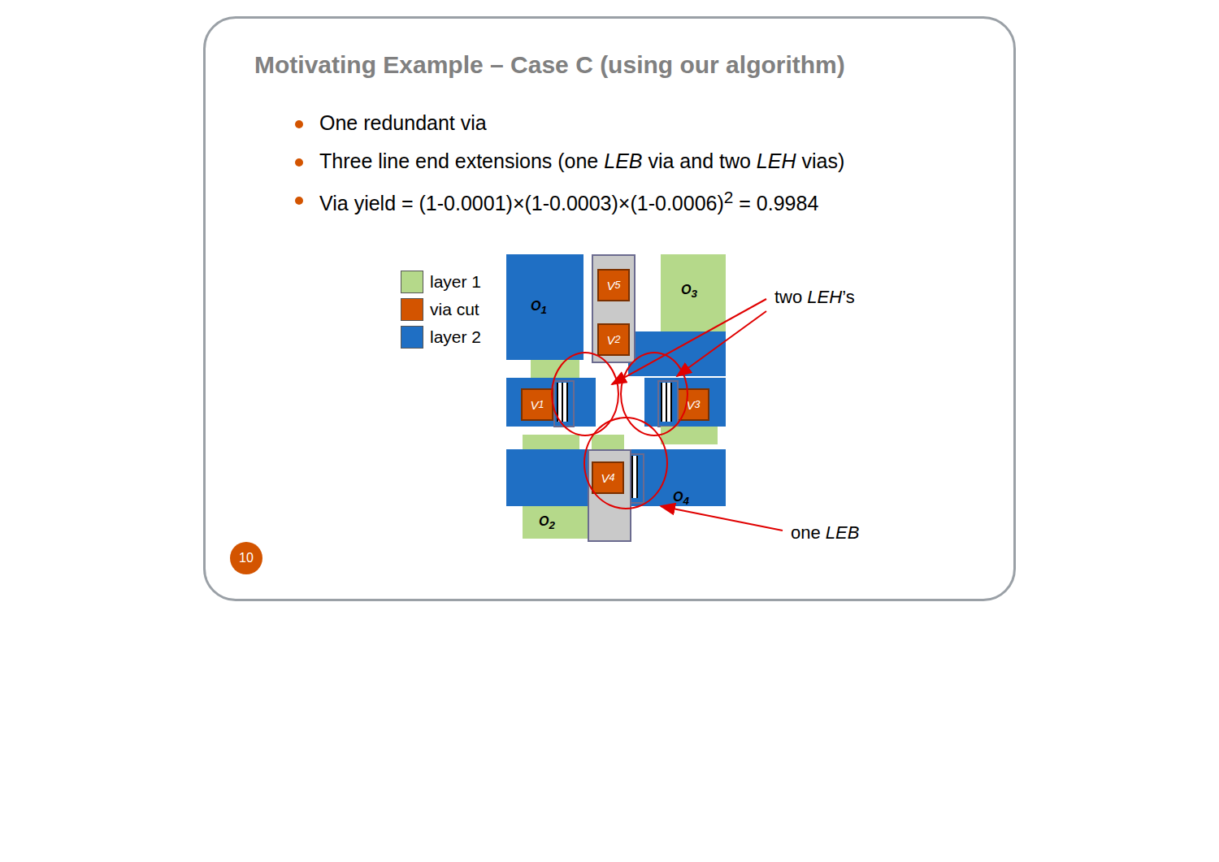Motivating Example – Case C (using our algorithm)
One redundant via
Three line end extensions (one LEB via and two LEH vias)
Via yield = (1-0.0001)×(1-0.0003)×(1-0.0006)2 = 0.9984
layer 1
via cut
layer 2
O1
O3
V5
V2
V1
V3
V4
O4
O2
V4
two LEH’s
one LEB
10